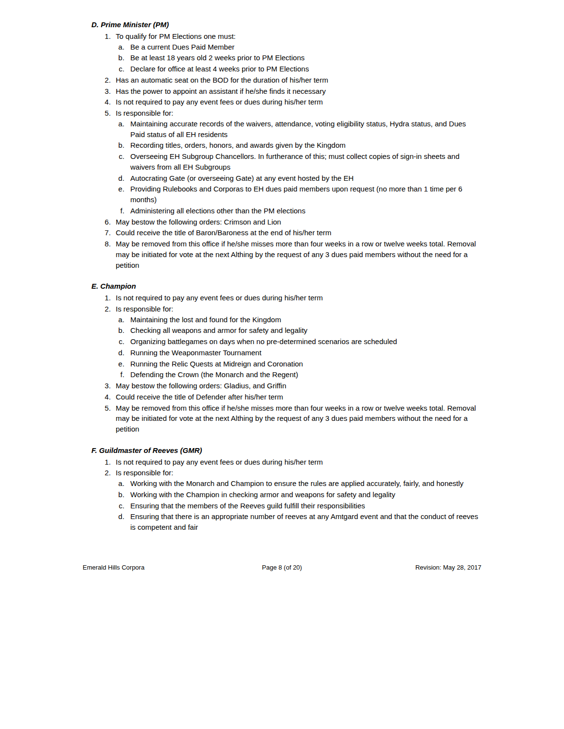D. Prime Minister (PM)
To qualify for PM Elections one must:
Be a current Dues Paid Member
Be at least 18 years old 2 weeks prior to PM Elections
Declare for office at least 4 weeks prior to PM Elections
Has an automatic seat on the BOD for the duration of his/her term
Has the power to appoint an assistant if he/she finds it necessary
Is not required to pay any event fees or dues during his/her term
Is responsible for:
Maintaining accurate records of the waivers, attendance, voting eligibility status, Hydra status, and Dues Paid status of all EH residents
Recording titles, orders, honors, and awards given by the Kingdom
Overseeing EH Subgroup Chancellors. In furtherance of this; must collect copies of sign-in sheets and waivers from all EH Subgroups
Autocrating Gate (or overseeing Gate) at any event hosted by the EH
Providing Rulebooks and Corporas to EH dues paid members upon request (no more than 1 time per 6 months)
Administering all elections other than the PM elections
May bestow the following orders: Crimson and Lion
Could receive the title of Baron/Baroness at the end of his/her term
May be removed from this office if he/she misses more than four weeks in a row or twelve weeks total. Removal may be initiated for vote at the next Althing by the request of any 3 dues paid members without the need for a petition
E. Champion
Is not required to pay any event fees or dues during his/her term
Is responsible for:
Maintaining the lost and found for the Kingdom
Checking all weapons and armor for safety and legality
Organizing battlegames on days when no pre-determined scenarios are scheduled
Running the Weaponmaster Tournament
Running the Relic Quests at Midreign and Coronation
Defending the Crown (the Monarch and the Regent)
May bestow the following orders: Gladius, and Griffin
Could receive the title of Defender after his/her term
May be removed from this office if he/she misses more than four weeks in a row or twelve weeks total. Removal may be initiated for vote at the next Althing by the request of any 3 dues paid members without the need for a petition
F. Guildmaster of Reeves (GMR)
Is not required to pay any event fees or dues during his/her term
Is responsible for:
Working with the Monarch and Champion to ensure the rules are applied accurately, fairly, and honestly
Working with the Champion in checking armor and weapons for safety and legality
Ensuring that the members of the Reeves guild fulfill their responsibilities
Ensuring that there is an appropriate number of reeves at any Amtgard event and that the conduct of reeves is competent and fair
Emerald Hills Corpora
Page 8 (of 20)
Revision: May 28, 2017